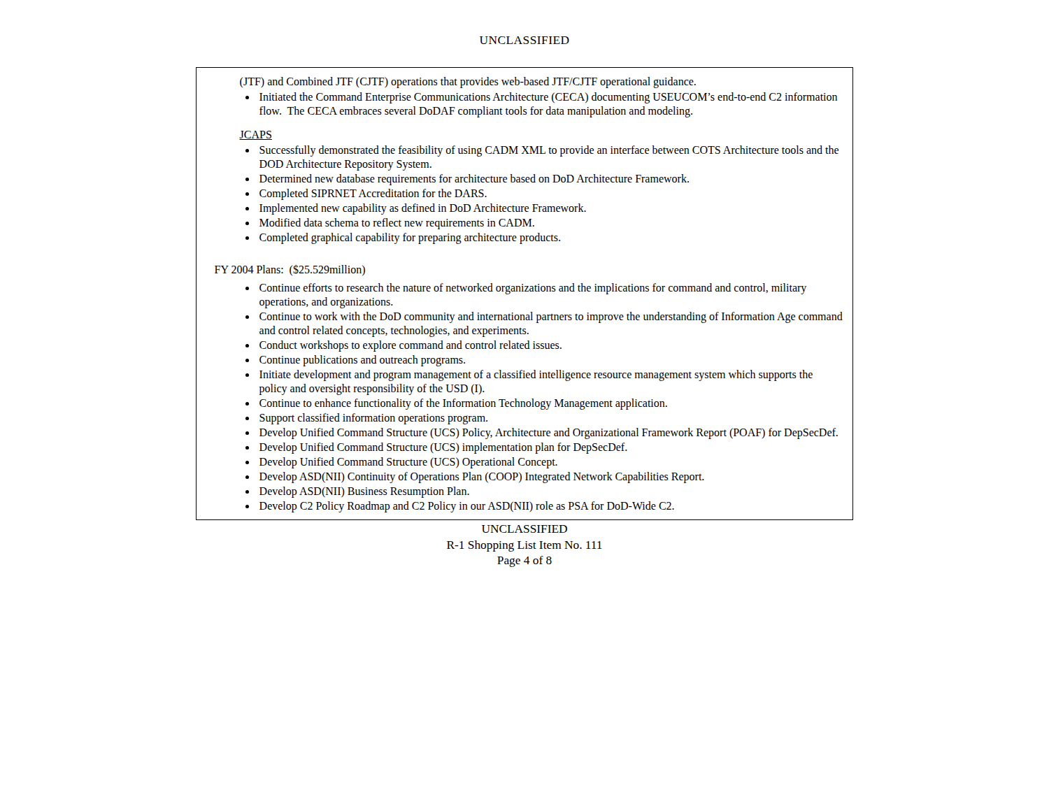UNCLASSIFIED
(JTF) and Combined JTF (CJTF) operations that provides web-based JTF/CJTF operational guidance.
Initiated the Command Enterprise Communications Architecture (CECA) documenting USEUCOM’s end-to-end C2 information flow. The CECA embraces several DoDAF compliant tools for data manipulation and modeling.
JCAPS
Successfully demonstrated the feasibility of using CADM XML to provide an interface between COTS Architecture tools and the DOD Architecture Repository System.
Determined new database requirements for architecture based on DoD Architecture Framework.
Completed SIPRNET Accreditation for the DARS.
Implemented new capability as defined in DoD Architecture Framework.
Modified data schema to reflect new requirements in CADM.
Completed graphical capability for preparing architecture products.
FY 2004 Plans: ($25.529million)
Continue efforts to research the nature of networked organizations and the implications for command and control, military operations, and organizations.
Continue to work with the DoD community and international partners to improve the understanding of Information Age command and control related concepts, technologies, and experiments.
Conduct workshops to explore command and control related issues.
Continue publications and outreach programs.
Initiate development and program management of a classified intelligence resource management system which supports the policy and oversight responsibility of the USD (I).
Continue to enhance functionality of the Information Technology Management application.
Support classified information operations program.
Develop Unified Command Structure (UCS) Policy, Architecture and Organizational Framework Report (POAF) for DepSecDef.
Develop Unified Command Structure (UCS) implementation plan for DepSecDef.
Develop Unified Command Structure (UCS) Operational Concept.
Develop ASD(NII) Continuity of Operations Plan (COOP) Integrated Network Capabilities Report.
Develop ASD(NII) Business Resumption Plan.
Develop C2 Policy Roadmap and C2 Policy in our ASD(NII) role as PSA for DoD-Wide C2.
UNCLASSIFIED
R-1 Shopping List Item No. 111
Page 4 of 8